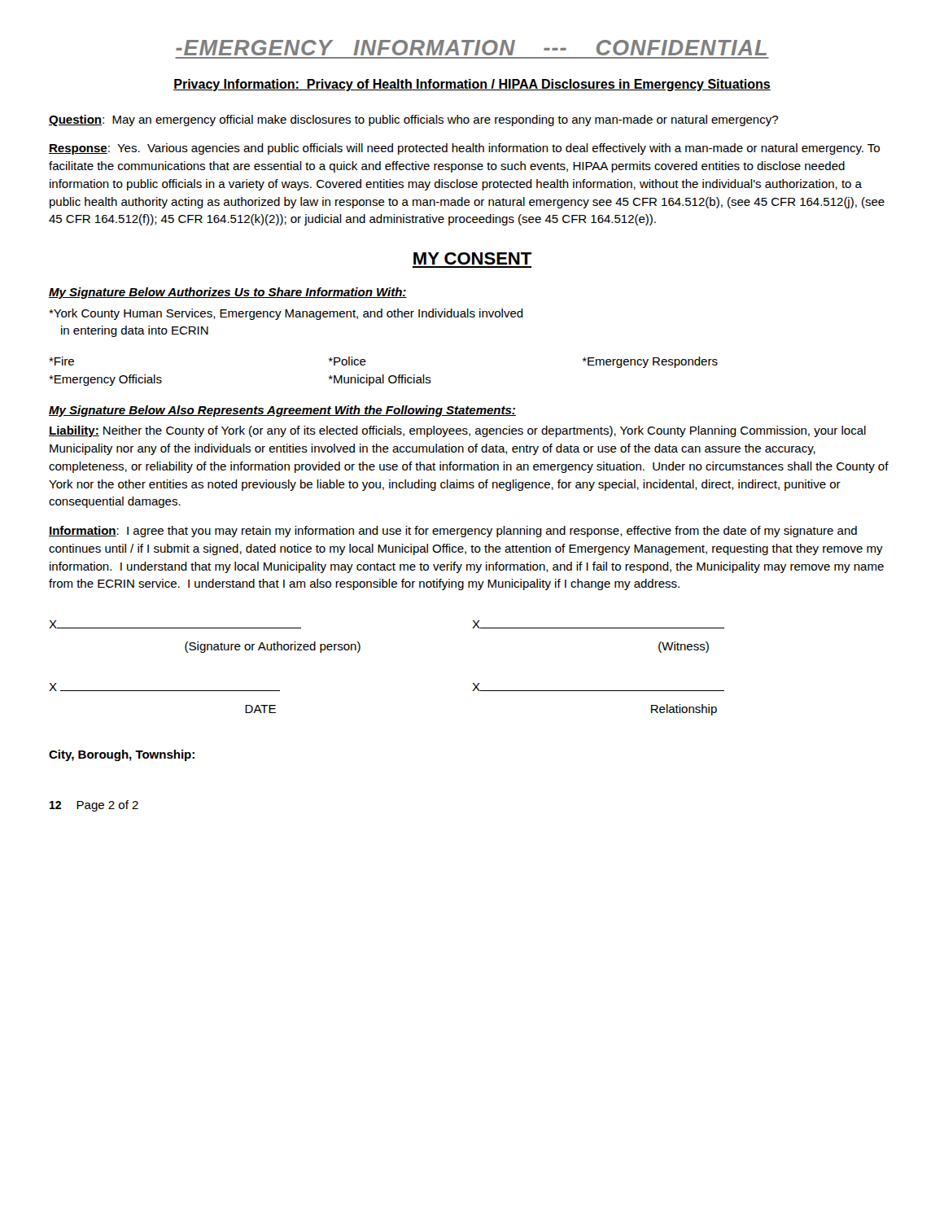-EMERGENCY INFORMATION --- CONFIDENTIAL
Privacy Information: Privacy of Health Information / HIPAA Disclosures in Emergency Situations
Question: May an emergency official make disclosures to public officials who are responding to any man-made or natural emergency?
Response: Yes. Various agencies and public officials will need protected health information to deal effectively with a man-made or natural emergency. To facilitate the communications that are essential to a quick and effective response to such events, HIPAA permits covered entities to disclose needed information to public officials in a variety of ways. Covered entities may disclose protected health information, without the individual's authorization, to a public health authority acting as authorized by law in response to a man-made or natural emergency see 45 CFR 164.512(b), (see 45 CFR 164.512(j), (see 45 CFR 164.512(f)); 45 CFR 164.512(k)(2)); or judicial and administrative proceedings (see 45 CFR 164.512(e)).
MY CONSENT
My Signature Below Authorizes Us to Share Information With:
*York County Human Services, Emergency Management, and other Individuals involved in entering data into ECRIN
| *Fire | *Police | *Emergency Responders |
| *Emergency Officials | *Municipal Officials |
My Signature Below Also Represents Agreement With the Following Statements:
Liability: Neither the County of York (or any of its elected officials, employees, agencies or departments), York County Planning Commission, your local Municipality nor any of the individuals or entities involved in the accumulation of data, entry of data or use of the data can assure the accuracy, completeness, or reliability of the information provided or the use of that information in an emergency situation. Under no circumstances shall the County of York nor the other entities as noted previously be liable to you, including claims of negligence, for any special, incidental, direct, indirect, punitive or consequential damages.
Information: I agree that you may retain my information and use it for emergency planning and response, effective from the date of my signature and continues until / if I submit a signed, dated notice to my local Municipal Office, to the attention of Emergency Management, requesting that they remove my information. I understand that my local Municipality may contact me to verify my information, and if I fail to respond, the Municipality may remove my name from the ECRIN service. I understand that I am also responsible for notifying my Municipality if I change my address.
| X | X |
| (Signature or Authorized person) | (Witness) |
| X | X |
| DATE | Relationship |
City, Borough, Township:
12 Page 2 of 2